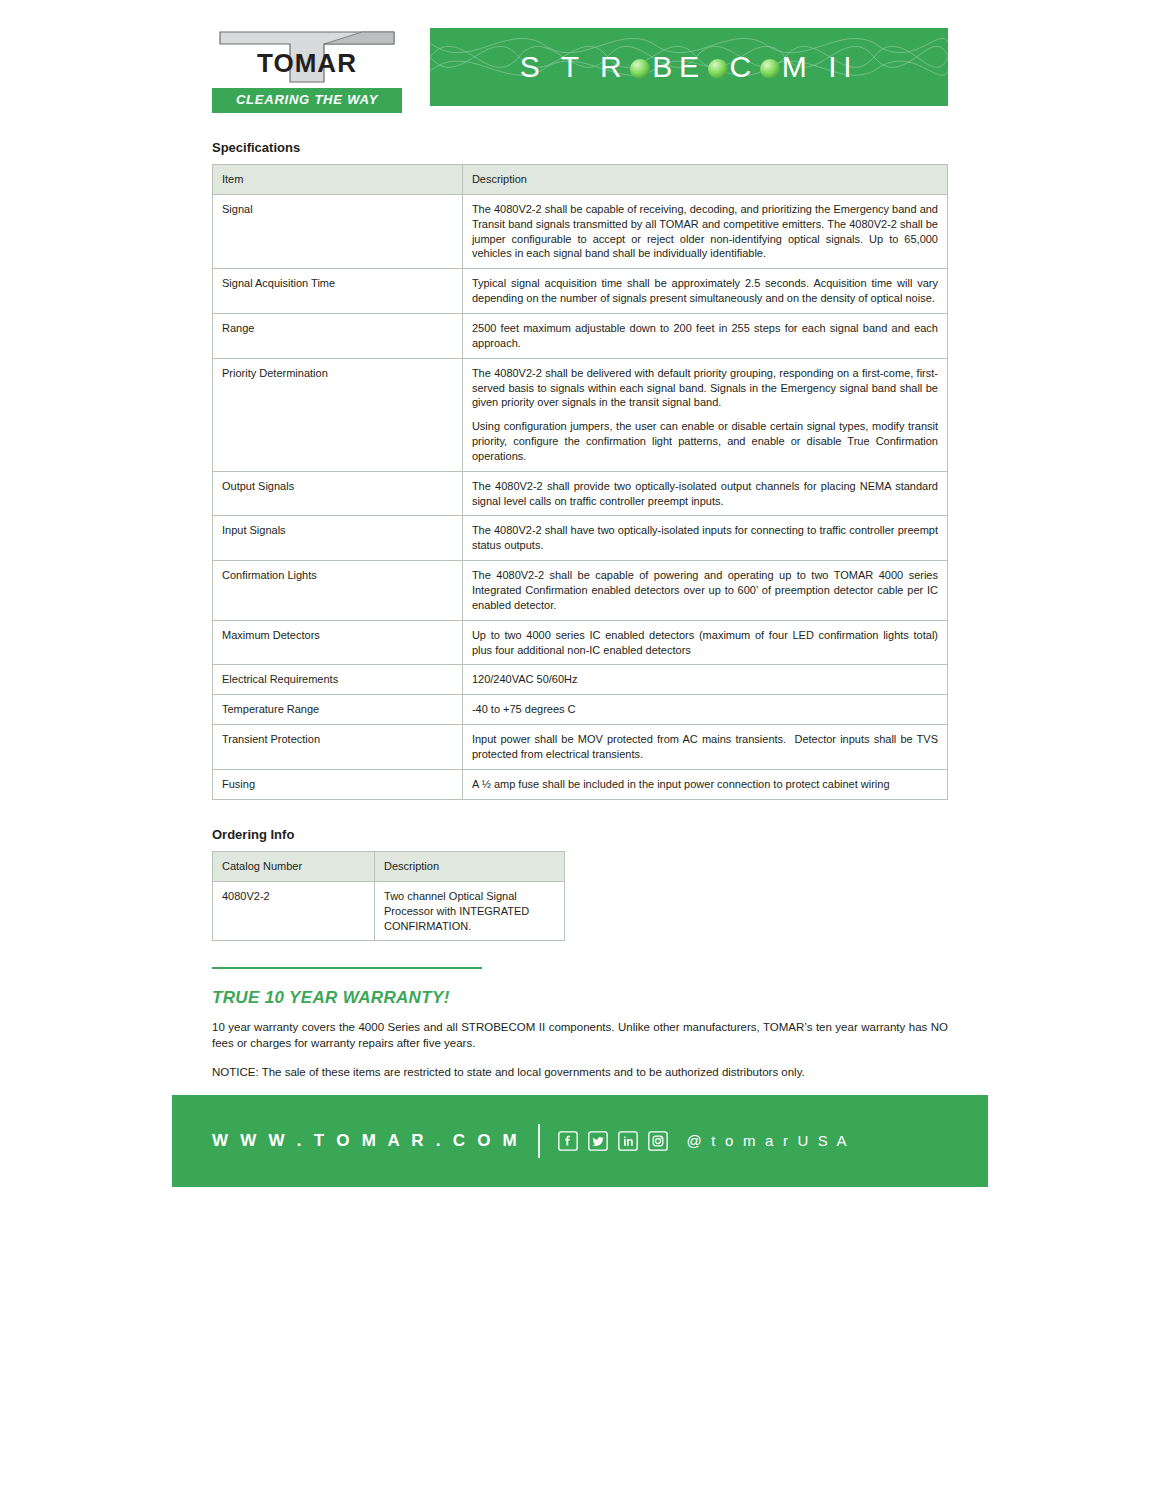TOMAR
CLEARING THE WAY
S T R BE C M II
Specifications
| Item | Description |
| --- | --- |
| Signal | The 4080V2-2 shall be capable of receiving, decoding, and prioritizing the Emergency band and Transit band signals transmitted by all TOMAR and competitive emitters. The 4080V2-2 shall be jumper configurable to accept or reject older non-identifying optical signals. Up to 65,000 vehicles in each signal band shall be individually identifiable. |
| Signal Acquisition Time | Typical signal acquisition time shall be approximately 2.5 seconds. Acquisition time will vary depending on the number of signals present simultaneously and on the density of optical noise. |
| Range | 2500 feet maximum adjustable down to 200 feet in 255 steps for each signal band and each approach. |
| Priority Determination | The 4080V2-2 shall be delivered with default priority grouping, responding on a first-come, first-served basis to signals within each signal band. Signals in the Emergency signal band shall be given priority over signals in the transit signal band. Using configuration jumpers, the user can enable or disable certain signal types, modify transit priority, configure the confirmation light patterns, and enable or disable True Confirmation operations. |
| Output Signals | The 4080V2-2 shall provide two optically-isolated output channels for placing NEMA standard signal level calls on traffic controller preempt inputs. |
| Input Signals | The 4080V2-2 shall have two optically-isolated inputs for connecting to traffic controller preempt status outputs. |
| Confirmation Lights | The 4080V2-2 shall be capable of powering and operating up to two TOMAR 4000 series Integrated Confirmation enabled detectors over up to 600’ of preemption detector cable per IC enabled detector. |
| Maximum Detectors | Up to two 4000 series IC enabled detectors (maximum of four LED confirmation lights total) plus four additional non-IC enabled detectors |
| Electrical Requirements | 120/240VAC 50/60Hz |
| Temperature Range | -40 to +75 degrees C |
| Transient Protection | Input power shall be MOV protected from AC mains transients. Detector inputs shall be TVS protected from electrical transients. |
| Fusing | A ½ amp fuse shall be included in the input power connection to protect cabinet wiring |
Ordering Info
| Catalog Number | Description |
| --- | --- |
| 4080V2-2 | Two channel Optical Signal Processor with INTEGRATED CONFIRMATION. |
TRUE 10 YEAR WARRANTY!
10 year warranty covers the 4000 Series and all STROBECOM II components. Unlike other manufacturers, TOMAR’s ten year warranty has NO fees or charges for warranty repairs after five years.
NOTICE: The sale of these items are restricted to state and local governments and to be authorized distributors only.
W W W . T O M A R . C O M
@ t o m a r U S A